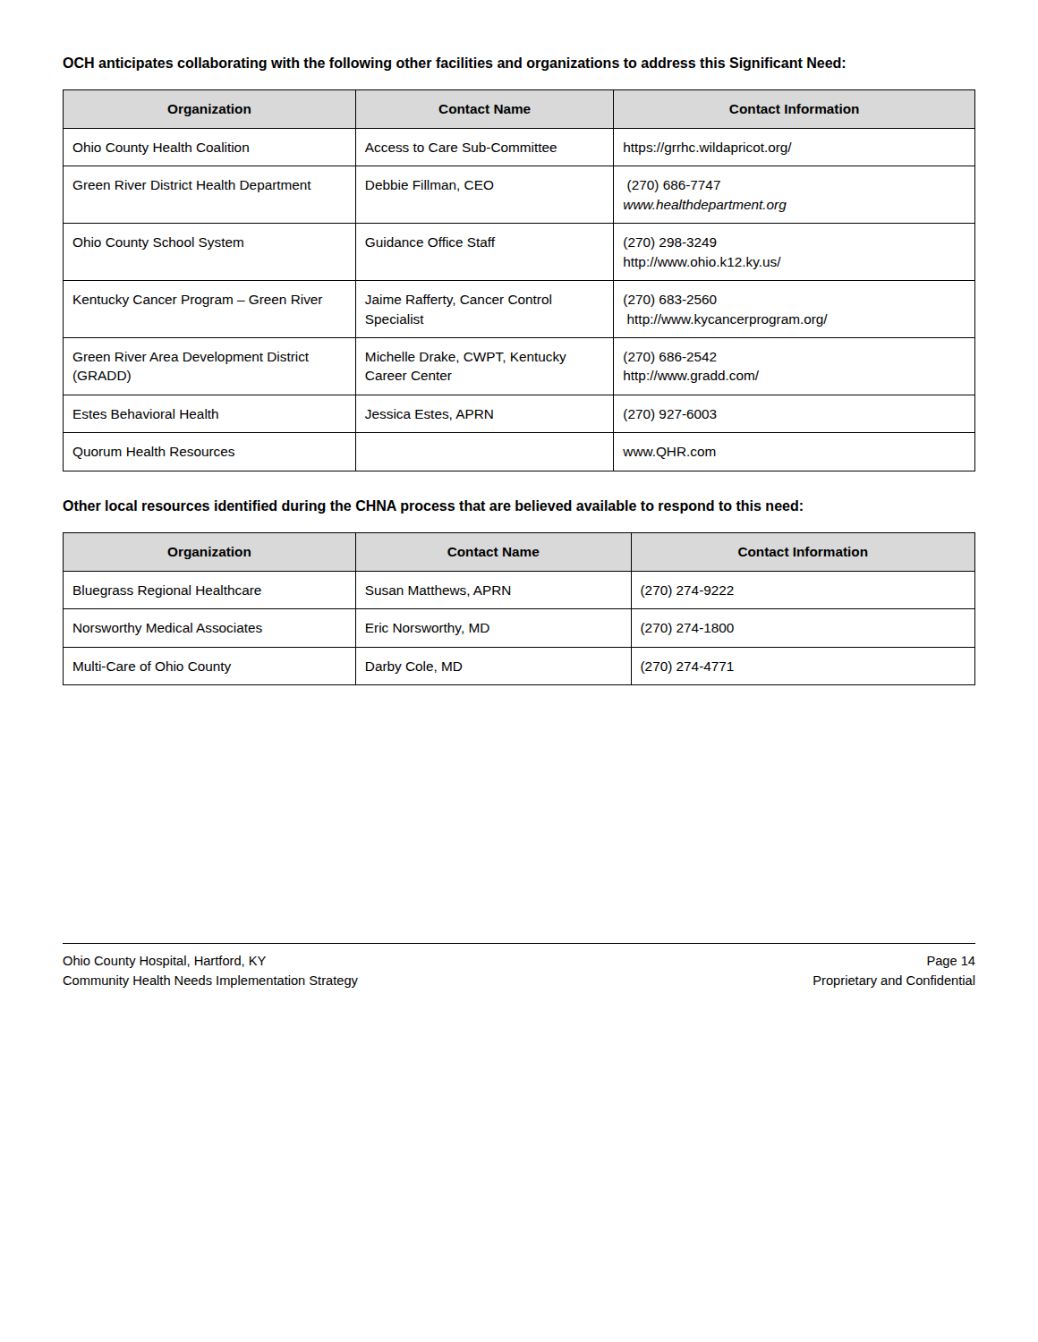OCH anticipates collaborating with the following other facilities and organizations to address this Significant Need:
| Organization | Contact Name | Contact Information |
| --- | --- | --- |
| Ohio County Health Coalition | Access to Care Sub-Committee | https://grrhc.wildapricot.org/ |
| Green River District Health Department | Debbie Fillman, CEO | (270) 686-7747 www.healthdepartment.org |
| Ohio County School System | Guidance Office Staff | (270) 298-3249 http://www.ohio.k12.ky.us/ |
| Kentucky Cancer Program – Green River | Jaime Rafferty, Cancer Control Specialist | (270) 683-2560 http://www.kycancerprogram.org/ |
| Green River Area Development District (GRADD) | Michelle Drake, CWPT, Kentucky Career Center | (270) 686-2542 http://www.gradd.com/ |
| Estes Behavioral Health | Jessica Estes, APRN | (270) 927-6003 |
| Quorum Health Resources | | www.QHR.com |
Other local resources identified during the CHNA process that are believed available to respond to this need:
| Organization | Contact Name | Contact Information |
| --- | --- | --- |
| Bluegrass Regional Healthcare | Susan Matthews, APRN | (270) 274-9222 |
| Norsworthy Medical Associates | Eric Norsworthy, MD | (270) 274-1800 |
| Multi-Care of Ohio County | Darby Cole, MD | (270) 274-4771 |
Ohio County Hospital, Hartford, KY
Community Health Needs Implementation Strategy
Page 14
Proprietary and Confidential